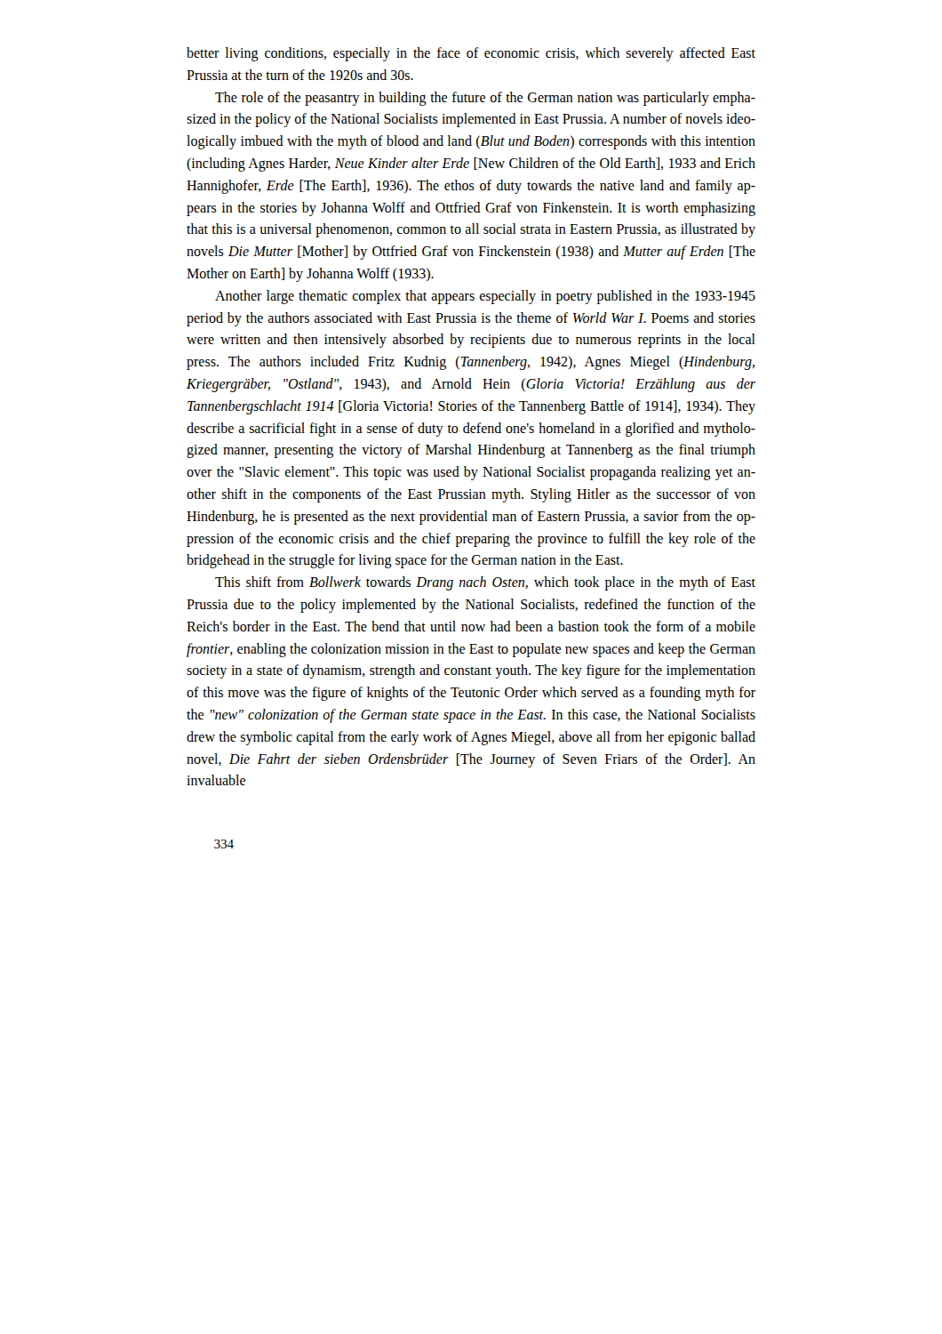better living conditions, especially in the face of economic crisis, which severely affected East Prussia at the turn of the 1920s and 30s.
The role of the peasantry in building the future of the German nation was particularly emphasized in the policy of the National Socialists implemented in East Prussia. A number of novels ideologically imbued with the myth of blood and land (Blut und Boden) corresponds with this intention (including Agnes Harder, Neue Kinder alter Erde [New Children of the Old Earth], 1933 and Erich Hannighofer, Erde [The Earth], 1936). The ethos of duty towards the native land and family appears in the stories by Johanna Wolff and Ottfried Graf von Finkenstein. It is worth emphasizing that this is a universal phenomenon, common to all social strata in Eastern Prussia, as illustrated by novels Die Mutter [Mother] by Ottfried Graf von Finckenstein (1938) and Mutter auf Erden [The Mother on Earth] by Johanna Wolff (1933).
Another large thematic complex that appears especially in poetry published in the 1933-1945 period by the authors associated with East Prussia is the theme of World War I. Poems and stories were written and then intensively absorbed by recipients due to numerous reprints in the local press. The authors included Fritz Kudnig (Tannenberg, 1942), Agnes Miegel (Hindenburg, Kriegergräber, "Ostland", 1943), and Arnold Hein (Gloria Victoria! Erzählung aus der Tannenbergschlacht 1914 [Gloria Victoria! Stories of the Tannenberg Battle of 1914], 1934). They describe a sacrificial fight in a sense of duty to defend one's homeland in a glorified and mythologized manner, presenting the victory of Marshal Hindenburg at Tannenberg as the final triumph over the "Slavic element". This topic was used by National Socialist propaganda realizing yet another shift in the components of the East Prussian myth. Styling Hitler as the successor of von Hindenburg, he is presented as the next providential man of Eastern Prussia, a savior from the oppression of the economic crisis and the chief preparing the province to fulfill the key role of the bridgehead in the struggle for living space for the German nation in the East.
This shift from Bollwerk towards Drang nach Osten, which took place in the myth of East Prussia due to the policy implemented by the National Socialists, redefined the function of the Reich's border in the East. The bend that until now had been a bastion took the form of a mobile frontier, enabling the colonization mission in the East to populate new spaces and keep the German society in a state of dynamism, strength and constant youth. The key figure for the implementation of this move was the figure of knights of the Teutonic Order which served as a founding myth for the "new" colonization of the German state space in the East. In this case, the National Socialists drew the symbolic capital from the early work of Agnes Miegel, above all from her epigonic ballad novel, Die Fahrt der sieben Ordensbrüder [The Journey of Seven Friars of the Order]. An invaluable
334